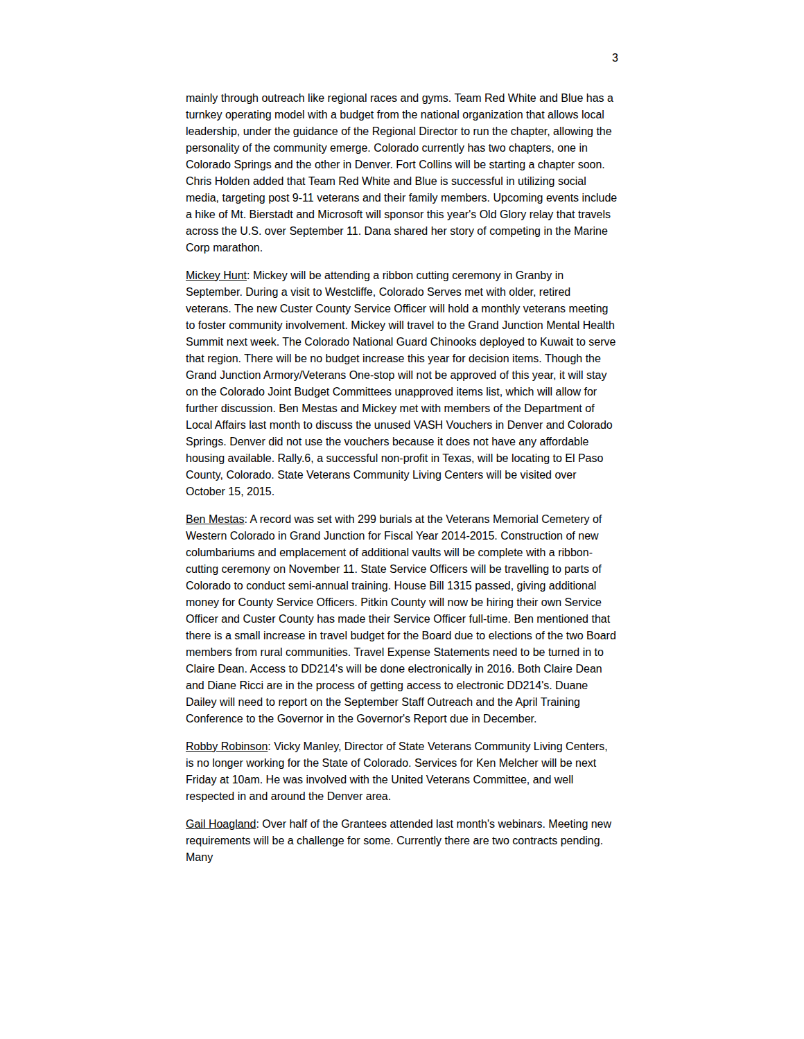3
mainly through outreach like regional races and gyms. Team Red White and Blue has a turnkey operating model with a budget from the national organization that allows local leadership, under the guidance of the Regional Director to run the chapter, allowing the personality of the community emerge. Colorado currently has two chapters, one in Colorado Springs and the other in Denver. Fort Collins will be starting a chapter soon. Chris Holden added that Team Red White and Blue is successful in utilizing social media, targeting post 9-11 veterans and their family members. Upcoming events include a hike of Mt. Bierstadt and Microsoft will sponsor this year's Old Glory relay that travels across the U.S. over September 11. Dana shared her story of competing in the Marine Corp marathon.
Mickey Hunt: Mickey will be attending a ribbon cutting ceremony in Granby in September. During a visit to Westcliffe, Colorado Serves met with older, retired veterans. The new Custer County Service Officer will hold a monthly veterans meeting to foster community involvement. Mickey will travel to the Grand Junction Mental Health Summit next week. The Colorado National Guard Chinooks deployed to Kuwait to serve that region. There will be no budget increase this year for decision items. Though the Grand Junction Armory/Veterans One-stop will not be approved of this year, it will stay on the Colorado Joint Budget Committees unapproved items list, which will allow for further discussion. Ben Mestas and Mickey met with members of the Department of Local Affairs last month to discuss the unused VASH Vouchers in Denver and Colorado Springs. Denver did not use the vouchers because it does not have any affordable housing available. Rally.6, a successful non-profit in Texas, will be locating to El Paso County, Colorado. State Veterans Community Living Centers will be visited over October 15, 2015.
Ben Mestas: A record was set with 299 burials at the Veterans Memorial Cemetery of Western Colorado in Grand Junction for Fiscal Year 2014-2015. Construction of new columbariums and emplacement of additional vaults will be complete with a ribbon-cutting ceremony on November 11. State Service Officers will be travelling to parts of Colorado to conduct semi-annual training. House Bill 1315 passed, giving additional money for County Service Officers. Pitkin County will now be hiring their own Service Officer and Custer County has made their Service Officer full-time. Ben mentioned that there is a small increase in travel budget for the Board due to elections of the two Board members from rural communities. Travel Expense Statements need to be turned in to Claire Dean. Access to DD214's will be done electronically in 2016. Both Claire Dean and Diane Ricci are in the process of getting access to electronic DD214's. Duane Dailey will need to report on the September Staff Outreach and the April Training Conference to the Governor in the Governor's Report due in December.
Robby Robinson: Vicky Manley, Director of State Veterans Community Living Centers, is no longer working for the State of Colorado. Services for Ken Melcher will be next Friday at 10am. He was involved with the United Veterans Committee, and well respected in and around the Denver area.
Gail Hoagland: Over half of the Grantees attended last month's webinars. Meeting new requirements will be a challenge for some. Currently there are two contracts pending. Many